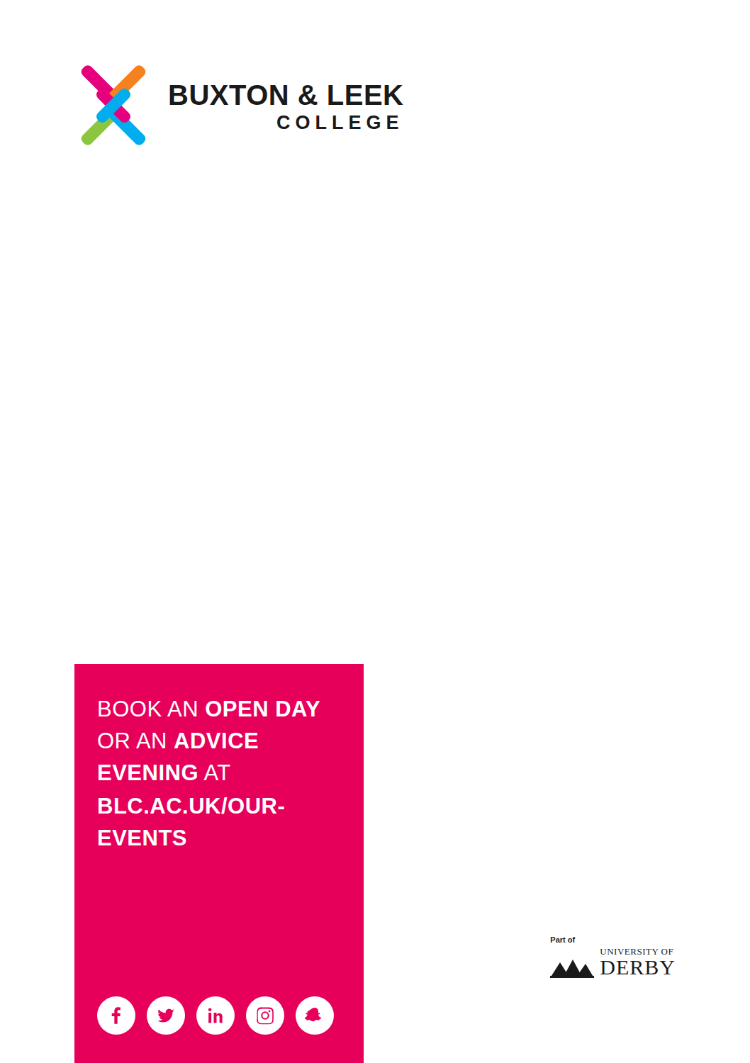BUXTON & LEEK
COLLEGE
Book an Open Day
or an Advice Evening at blc.ac.uk/our-events
Part of
UNIVERSITY OF DERBY